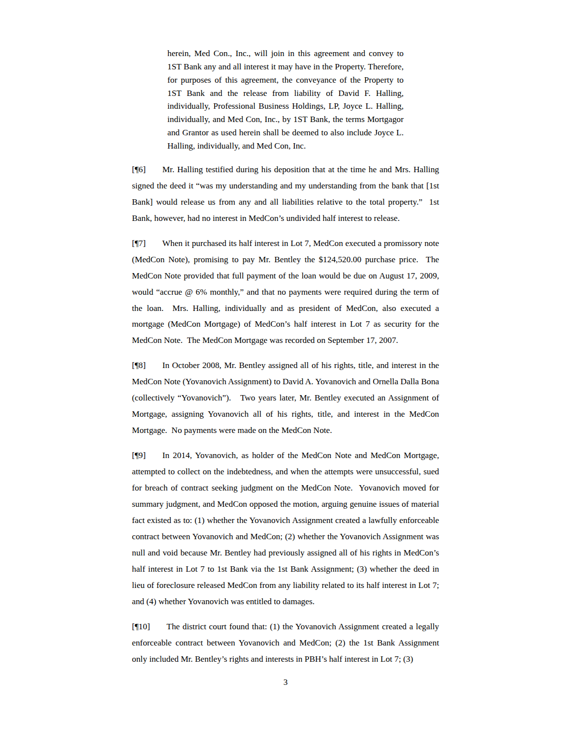herein, Med Con., Inc., will join in this agreement and convey to 1ST Bank any and all interest it may have in the Property. Therefore, for purposes of this agreement, the conveyance of the Property to 1ST Bank and the release from liability of David F. Halling, individually, Professional Business Holdings, LP, Joyce L. Halling, individually, and Med Con, Inc., by 1ST Bank, the terms Mortgagor and Grantor as used herein shall be deemed to also include Joyce L. Halling, individually, and Med Con, Inc.
[¶6] Mr. Halling testified during his deposition that at the time he and Mrs. Halling signed the deed it “was my understanding and my understanding from the bank that [1st Bank] would release us from any and all liabilities relative to the total property.” 1st Bank, however, had no interest in MedCon’s undivided half interest to release.
[¶7] When it purchased its half interest in Lot 7, MedCon executed a promissory note (MedCon Note), promising to pay Mr. Bentley the $124,520.00 purchase price. The MedCon Note provided that full payment of the loan would be due on August 17, 2009, would “accrue @ 6% monthly,” and that no payments were required during the term of the loan. Mrs. Halling, individually and as president of MedCon, also executed a mortgage (MedCon Mortgage) of MedCon’s half interest in Lot 7 as security for the MedCon Note. The MedCon Mortgage was recorded on September 17, 2007.
[¶8] In October 2008, Mr. Bentley assigned all of his rights, title, and interest in the MedCon Note (Yovanovich Assignment) to David A. Yovanovich and Ornella Dalla Bona (collectively “Yovanovich”). Two years later, Mr. Bentley executed an Assignment of Mortgage, assigning Yovanovich all of his rights, title, and interest in the MedCon Mortgage. No payments were made on the MedCon Note.
[¶9] In 2014, Yovanovich, as holder of the MedCon Note and MedCon Mortgage, attempted to collect on the indebtedness, and when the attempts were unsuccessful, sued for breach of contract seeking judgment on the MedCon Note. Yovanovich moved for summary judgment, and MedCon opposed the motion, arguing genuine issues of material fact existed as to: (1) whether the Yovanovich Assignment created a lawfully enforceable contract between Yovanovich and MedCon; (2) whether the Yovanovich Assignment was null and void because Mr. Bentley had previously assigned all of his rights in MedCon’s half interest in Lot 7 to 1st Bank via the 1st Bank Assignment; (3) whether the deed in lieu of foreclosure released MedCon from any liability related to its half interest in Lot 7; and (4) whether Yovanovich was entitled to damages.
[¶10] The district court found that: (1) the Yovanovich Assignment created a legally enforceable contract between Yovanovich and MedCon; (2) the 1st Bank Assignment only included Mr. Bentley’s rights and interests in PBH’s half interest in Lot 7; (3)
3